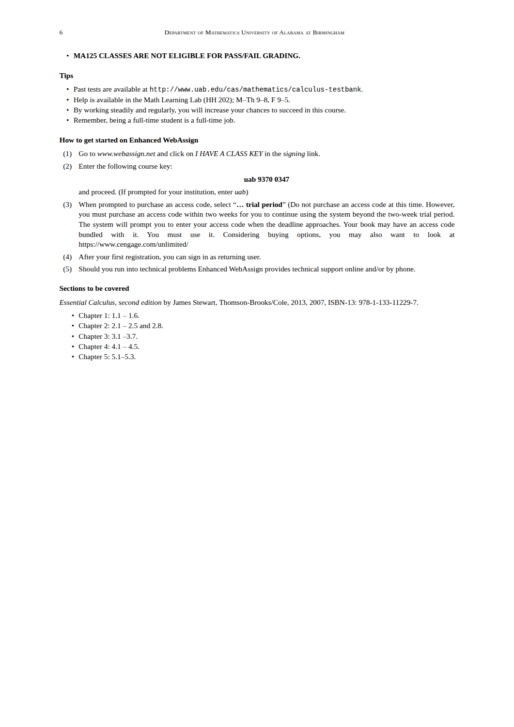6 Department of Mathematics University of Alabama at Birmingham
MA125 CLASSES ARE NOT ELIGIBLE FOR PASS/FAIL GRADING.
Tips
Past tests are available at http://www.uab.edu/cas/mathematics/calculus-testbank.
Help is available in the Math Learning Lab (HH 202); M–Th 9–8, F 9–5.
By working steadily and regularly, you will increase your chances to succeed in this course.
Remember, being a full-time student is a full-time job.
How to get started on Enhanced WebAssign
Go to www.webassign.net and click on I HAVE A CLASS KEY in the signing link.
Enter the following course key:
uab 9370 0347
and proceed. (If prompted for your institution, enter uab)
When prompted to purchase an access code, select “… trial period” (Do not purchase an access code at this time. However, you must purchase an access code within two weeks for you to continue using the system beyond the two-week trial period. The system will prompt you to enter your access code when the deadline approaches. Your book may have an access code bundled with it. You must use it. Considering buying options, you may also want to look at https://www.cengage.com/unlimited/
After your first registration, you can sign in as returning user.
Should you run into technical problems Enhanced WebAssign provides technical support online and/or by phone.
Sections to be covered
Essential Calculus, second edition by James Stewart, Thomson-Brooks/Cole, 2013, 2007, ISBN-13: 978-1-133-11229-7.
Chapter 1: 1.1 – 1.6.
Chapter 2: 2.1 – 2.5 and 2.8.
Chapter 3: 3.1 –3.7.
Chapter 4: 4.1 – 4.5.
Chapter 5: 5.1–5.3.